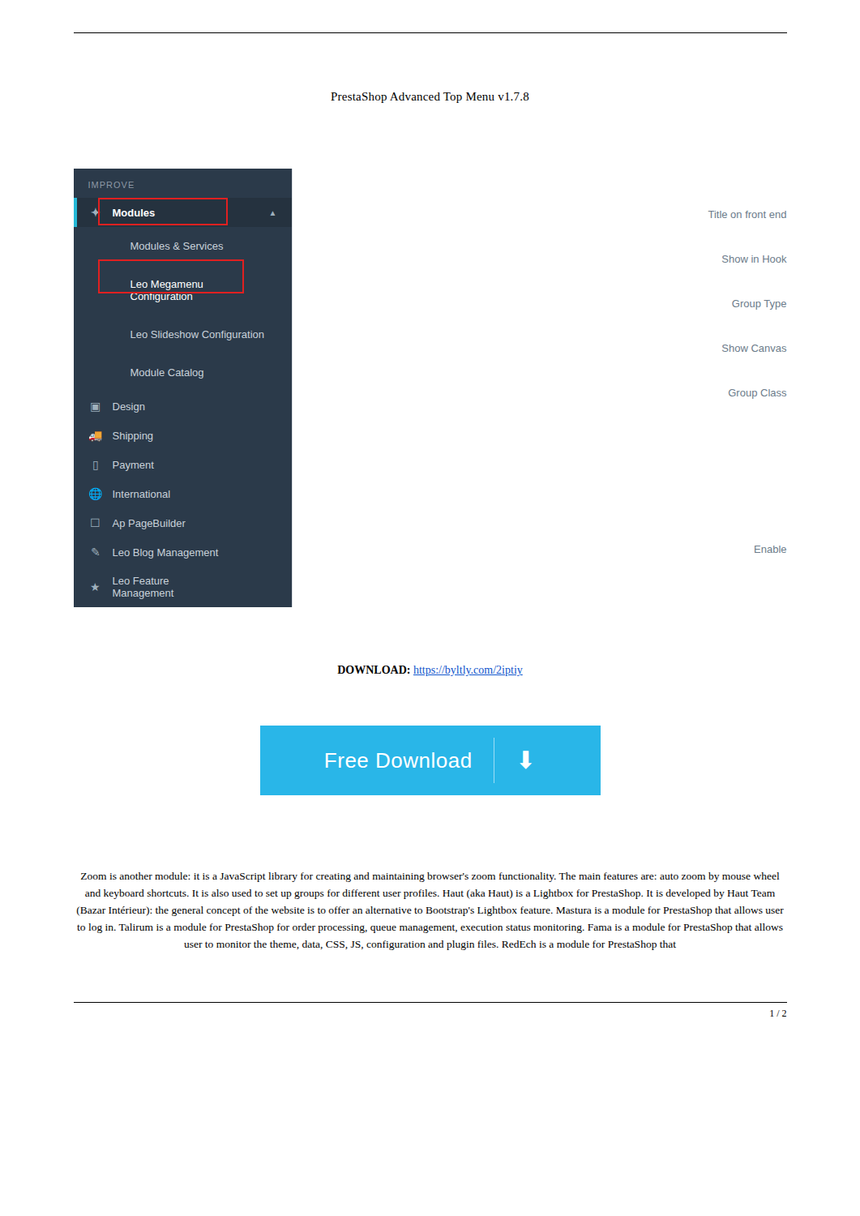PrestaShop Advanced Top Menu v1.7.8
IMPROVE
✦ Modules ▲
Modules & Services
Leo Megamenu
Configuration
Leo Slideshow Configuration
Module Catalog
▣ Design
🚚 Shipping
▯ Payment
🌐 International
☐ Ap PageBuilder
✎ Leo Blog Management
★ Leo Feature
Management
Title on front end
Show in Hook
Group Type
Show Canvas
Group Class
Enable
DOWNLOAD: https://byltly.com/2iptiy
Free Download ⬇
Zoom is another module: it is a JavaScript library for creating and maintaining browser's zoom functionality. The main features are: auto zoom by mouse wheel and keyboard shortcuts. It is also used to set up groups for different user profiles. Haut (aka Haut) is a Lightbox for PrestaShop. It is developed by Haut Team (Bazar Intérieur): the general concept of the website is to offer an alternative to Bootstrap's Lightbox feature. Mastura is a module for PrestaShop that allows user to log in. Talirum is a module for PrestaShop for order processing, queue management, execution status monitoring. Fama is a module for PrestaShop that allows user to monitor the theme, data, CSS, JS, configuration and plugin files. RedEch is a module for PrestaShop that
1 / 2